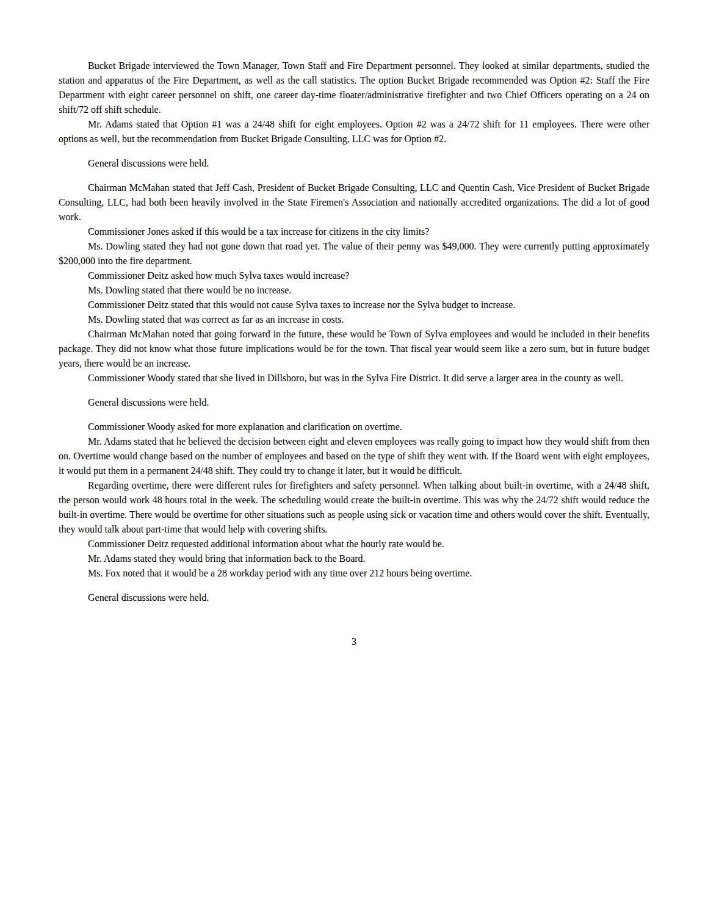Bucket Brigade interviewed the Town Manager, Town Staff and Fire Department personnel. They looked at similar departments, studied the station and apparatus of the Fire Department, as well as the call statistics. The option Bucket Brigade recommended was Option #2: Staff the Fire Department with eight career personnel on shift, one career day-time floater/administrative firefighter and two Chief Officers operating on a 24 on shift/72 off shift schedule.
Mr. Adams stated that Option #1 was a 24/48 shift for eight employees. Option #2 was a 24/72 shift for 11 employees. There were other options as well, but the recommendation from Bucket Brigade Consulting, LLC was for Option #2.
General discussions were held.
Chairman McMahan stated that Jeff Cash, President of Bucket Brigade Consulting, LLC and Quentin Cash, Vice President of Bucket Brigade Consulting, LLC, had both been heavily involved in the State Firemen's Association and nationally accredited organizations. The did a lot of good work.
Commissioner Jones asked if this would be a tax increase for citizens in the city limits?
Ms. Dowling stated they had not gone down that road yet. The value of their penny was $49,000. They were currently putting approximately $200,000 into the fire department.
Commissioner Deitz asked how much Sylva taxes would increase?
Ms. Dowling stated that there would be no increase.
Commissioner Deitz stated that this would not cause Sylva taxes to increase nor the Sylva budget to increase.
Ms. Dowling stated that was correct as far as an increase in costs.
Chairman McMahan noted that going forward in the future, these would be Town of Sylva employees and would be included in their benefits package. They did not know what those future implications would be for the town. That fiscal year would seem like a zero sum, but in future budget years, there would be an increase.
Commissioner Woody stated that she lived in Dillsboro, but was in the Sylva Fire District. It did serve a larger area in the county as well.
General discussions were held.
Commissioner Woody asked for more explanation and clarification on overtime.
Mr. Adams stated that he believed the decision between eight and eleven employees was really going to impact how they would shift from then on. Overtime would change based on the number of employees and based on the type of shift they went with. If the Board went with eight employees, it would put them in a permanent 24/48 shift. They could try to change it later, but it would be difficult.
Regarding overtime, there were different rules for firefighters and safety personnel. When talking about built-in overtime, with a 24/48 shift, the person would work 48 hours total in the week. The scheduling would create the built-in overtime. This was why the 24/72 shift would reduce the built-in overtime. There would be overtime for other situations such as people using sick or vacation time and others would cover the shift. Eventually, they would talk about part-time that would help with covering shifts.
Commissioner Deitz requested additional information about what the hourly rate would be.
Mr. Adams stated they would bring that information back to the Board.
Ms. Fox noted that it would be a 28 workday period with any time over 212 hours being overtime.
General discussions were held.
3